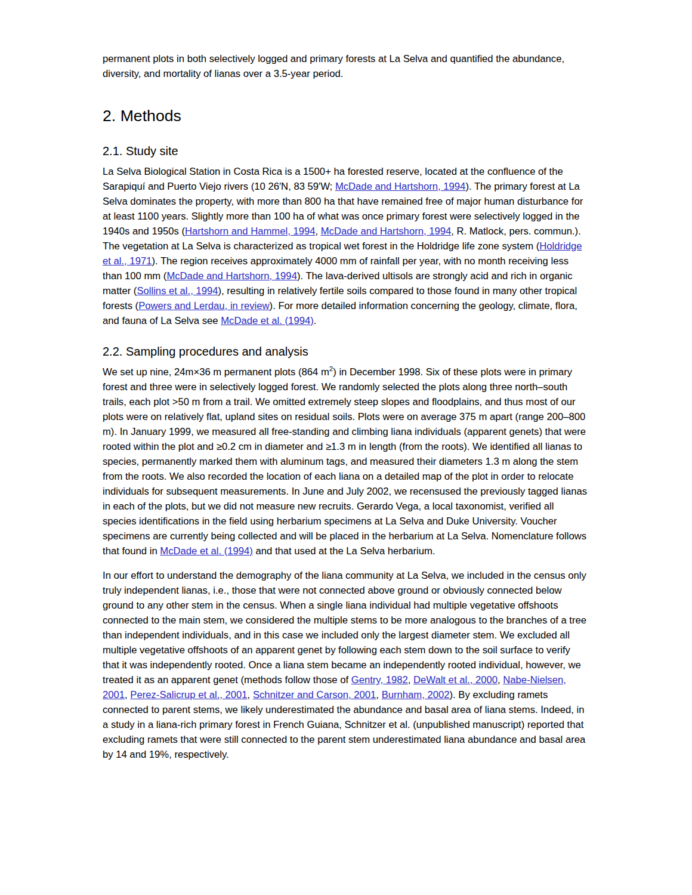permanent plots in both selectively logged and primary forests at La Selva and quantified the abundance, diversity, and mortality of lianas over a 3.5-year period.
2. Methods
2.1. Study site
La Selva Biological Station in Costa Rica is a 1500+ ha forested reserve, located at the confluence of the Sarapiquí and Puerto Viejo rivers (10 26′N, 83 59′W; McDade and Hartshorn, 1994). The primary forest at La Selva dominates the property, with more than 800 ha that have remained free of major human disturbance for at least 1100 years. Slightly more than 100 ha of what was once primary forest were selectively logged in the 1940s and 1950s (Hartshorn and Hammel, 1994, McDade and Hartshorn, 1994, R. Matlock, pers. commun.). The vegetation at La Selva is characterized as tropical wet forest in the Holdridge life zone system (Holdridge et al., 1971). The region receives approximately 4000 mm of rainfall per year, with no month receiving less than 100 mm (McDade and Hartshorn, 1994). The lava-derived ultisols are strongly acid and rich in organic matter (Sollins et al., 1994), resulting in relatively fertile soils compared to those found in many other tropical forests (Powers and Lerdau, in review). For more detailed information concerning the geology, climate, flora, and fauna of La Selva see McDade et al. (1994).
2.2. Sampling procedures and analysis
We set up nine, 24m×36 m permanent plots (864 m2) in December 1998. Six of these plots were in primary forest and three were in selectively logged forest. We randomly selected the plots along three north–south trails, each plot >50 m from a trail. We omitted extremely steep slopes and floodplains, and thus most of our plots were on relatively flat, upland sites on residual soils. Plots were on average 375 m apart (range 200–800 m). In January 1999, we measured all free-standing and climbing liana individuals (apparent genets) that were rooted within the plot and ≥0.2 cm in diameter and ≥1.3 m in length (from the roots). We identified all lianas to species, permanently marked them with aluminum tags, and measured their diameters 1.3 m along the stem from the roots. We also recorded the location of each liana on a detailed map of the plot in order to relocate individuals for subsequent measurements. In June and July 2002, we recensused the previously tagged lianas in each of the plots, but we did not measure new recruits. Gerardo Vega, a local taxonomist, verified all species identifications in the field using herbarium specimens at La Selva and Duke University. Voucher specimens are currently being collected and will be placed in the herbarium at La Selva. Nomenclature follows that found in McDade et al. (1994) and that used at the La Selva herbarium.
In our effort to understand the demography of the liana community at La Selva, we included in the census only truly independent lianas, i.e., those that were not connected above ground or obviously connected below ground to any other stem in the census. When a single liana individual had multiple vegetative offshoots connected to the main stem, we considered the multiple stems to be more analogous to the branches of a tree than independent individuals, and in this case we included only the largest diameter stem. We excluded all multiple vegetative offshoots of an apparent genet by following each stem down to the soil surface to verify that it was independently rooted. Once a liana stem became an independently rooted individual, however, we treated it as an apparent genet (methods follow those of Gentry, 1982, DeWalt et al., 2000, Nabe-Nielsen, 2001, Perez-Salicrup et al., 2001, Schnitzer and Carson, 2001, Burnham, 2002). By excluding ramets connected to parent stems, we likely underestimated the abundance and basal area of liana stems. Indeed, in a study in a liana-rich primary forest in French Guiana, Schnitzer et al. (unpublished manuscript) reported that excluding ramets that were still connected to the parent stem underestimated liana abundance and basal area by 14 and 19%, respectively.